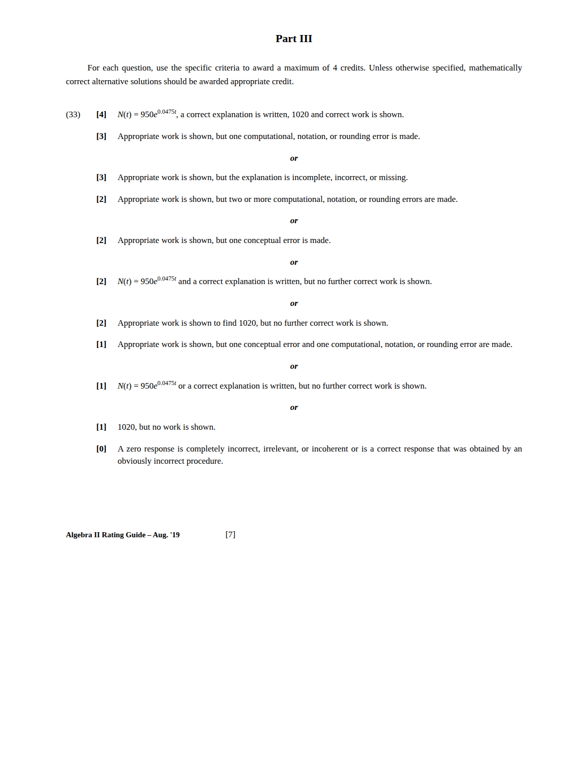Part III
For each question, use the specific criteria to award a maximum of 4 credits. Unless otherwise specified, mathematically correct alternative solutions should be awarded appropriate credit.
(33)
[4]
N(t) = 950e0.0475t, a correct explanation is written, 1020 and correct work is shown.
[3]
Appropriate work is shown, but one computational, notation, or rounding error is made.
or
[3]
Appropriate work is shown, but the explanation is incomplete, incorrect, or missing.
[2]
Appropriate work is shown, but two or more computational, notation, or rounding errors are made.
or
[2]
Appropriate work is shown, but one conceptual error is made.
or
[2]
N(t) = 950e0.0475t and a correct explanation is written, but no further correct work is shown.
or
[2]
Appropriate work is shown to find 1020, but no further correct work is shown.
[1]
Appropriate work is shown, but one conceptual error and one computational, notation, or rounding error are made.
or
[1]
N(t) = 950e0.0475t or a correct explanation is written, but no further correct work is shown.
or
[1]
1020, but no work is shown.
[0]
A zero response is completely incorrect, irrelevant, or incoherent or is a correct response that was obtained by an obviously incorrect procedure.
Algebra II Rating Guide – Aug. '19 [7]